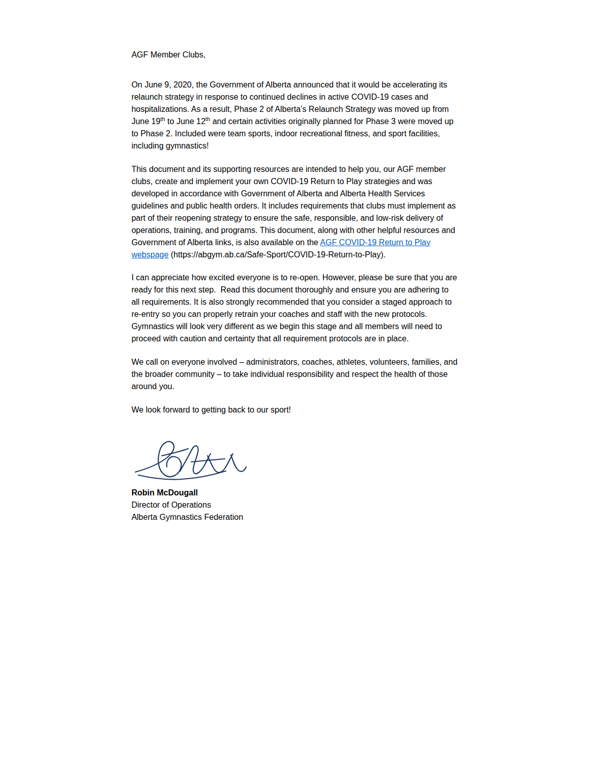AGF Member Clubs,
On June 9, 2020, the Government of Alberta announced that it would be accelerating its relaunch strategy in response to continued declines in active COVID-19 cases and hospitalizations. As a result, Phase 2 of Alberta’s Relaunch Strategy was moved up from June 19th to June 12th and certain activities originally planned for Phase 3 were moved up to Phase 2. Included were team sports, indoor recreational fitness, and sport facilities, including gymnastics!
This document and its supporting resources are intended to help you, our AGF member clubs, create and implement your own COVID-19 Return to Play strategies and was developed in accordance with Government of Alberta and Alberta Health Services guidelines and public health orders. It includes requirements that clubs must implement as part of their reopening strategy to ensure the safe, responsible, and low-risk delivery of operations, training, and programs. This document, along with other helpful resources and Government of Alberta links, is also available on the AGF COVID-19 Return to Play webspage (https://abgym.ab.ca/Safe-Sport/COVID-19-Return-to-Play).
I can appreciate how excited everyone is to re-open. However, please be sure that you are ready for this next step. Read this document thoroughly and ensure you are adhering to all requirements. It is also strongly recommended that you consider a staged approach to re-entry so you can properly retrain your coaches and staff with the new protocols. Gymnastics will look very different as we begin this stage and all members will need to proceed with caution and certainty that all requirement protocols are in place.
We call on everyone involved – administrators, coaches, athletes, volunteers, families, and the broader community – to take individual responsibility and respect the health of those around you.
We look forward to getting back to our sport!
Robin McDougall
Director of Operations
Alberta Gymnastics Federation